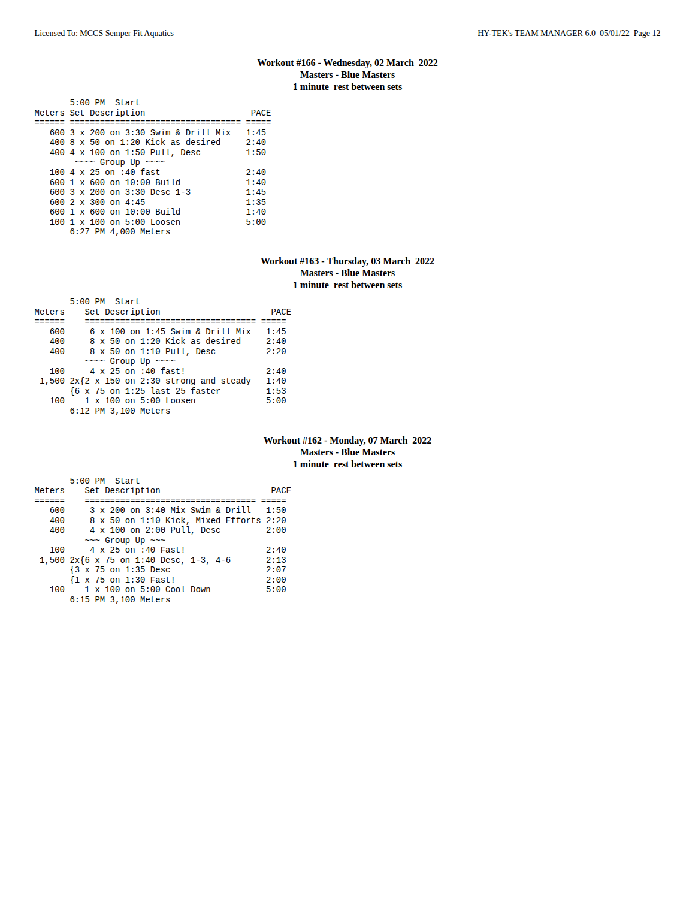Licensed To: MCCS Semper Fit Aquatics
HY-TEK's TEAM MANAGER 6.0 05/01/22 Page 12
Workout #166 - Wednesday, 02 March 2022 Masters - Blue Masters 1 minute rest between sets
       5:00 PM  Start
Meters Set Description                     PACE
====== ================================== =====
   600 3 x 200 on 3:30 Swim & Drill Mix   1:45
   400 8 x 50 on 1:20 Kick as desired     2:40
   400 4 x 100 on 1:50 Pull, Desc         1:50
        ~~~~ Group Up ~~~~
   100 4 x 25 on :40 fast                 2:40
   600 1 x 600 on 10:00 Build             1:40
   600 3 x 200 on 3:30 Desc 1-3           1:45
   600 2 x 300 on 4:45                    1:35
   600 1 x 600 on 10:00 Build             1:40
   100 1 x 100 on 5:00 Loosen             5:00
       6:27 PM 4,000 Meters
Workout #163 - Thursday, 03 March 2022 Masters - Blue Masters 1 minute rest between sets
       5:00 PM  Start
Meters    Set Description                      PACE
======    ================================== =====
   600     6 x 100 on 1:45 Swim & Drill Mix   1:45
   400     8 x 50 on 1:20 Kick as desired     2:40
   400     8 x 50 on 1:10 Pull, Desc          2:20
          ~~~~ Group Up ~~~~
   100     4 x 25 on :40 fast!                2:40
 1,500 2x{2 x 150 on 2:30 strong and steady   1:40
       {6 x 75 on 1:25 last 25 faster         1:53
   100    1 x 100 on 5:00 Loosen              5:00
       6:12 PM 3,100 Meters
Workout #162 - Monday, 07 March 2022 Masters - Blue Masters 1 minute rest between sets
       5:00 PM  Start
Meters    Set Description                      PACE
======    ================================== =====
   600     3 x 200 on 3:40 Mix Swim & Drill   1:50
   400     8 x 50 on 1:10 Kick, Mixed Efforts 2:20
   400     4 x 100 on 2:00 Pull, Desc         2:00
          ~~~ Group Up ~~~
   100     4 x 25 on :40 Fast!                2:40
 1,500 2x{6 x 75 on 1:40 Desc, 1-3, 4-6       2:13
       {3 x 75 on 1:35 Desc                   2:07
       {1 x 75 on 1:30 Fast!                  2:00
   100    1 x 100 on 5:00 Cool Down           5:00
       6:15 PM 3,100 Meters